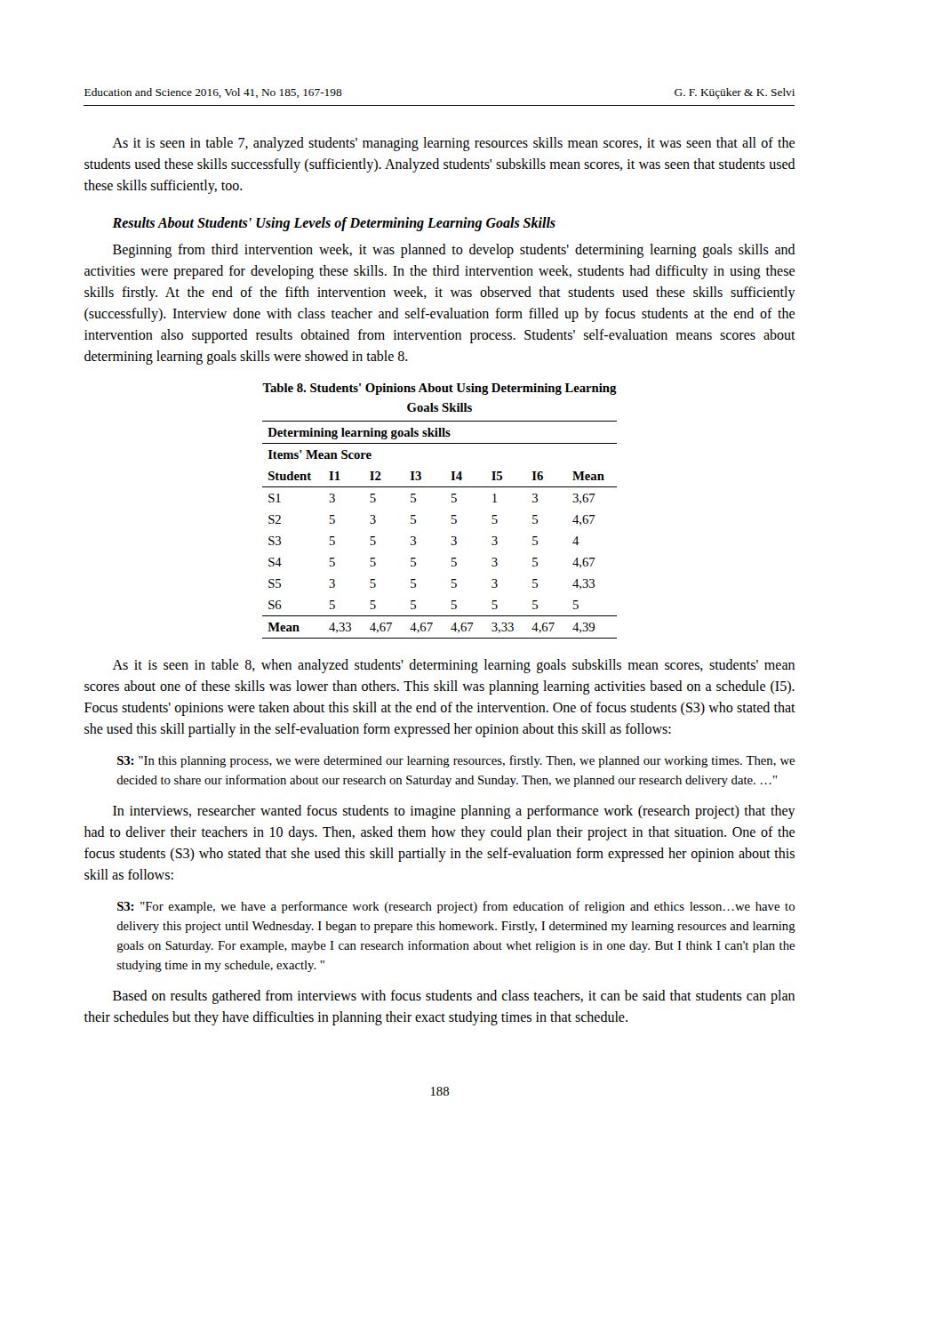Education and Science 2016, Vol 41, No 185, 167-198
G. F. Küçüker & K. Selvi
As it is seen in table 7, analyzed students' managing learning resources skills mean scores, it was seen that all of the students used these skills successfully (sufficiently). Analyzed students' subskills mean scores, it was seen that students used these skills sufficiently, too.
Results About Students' Using Levels of Determining Learning Goals Skills
Beginning from third intervention week, it was planned to develop students' determining learning goals skills and activities were prepared for developing these skills. In the third intervention week, students had difficulty in using these skills firstly. At the end of the fifth intervention week, it was observed that students used these skills sufficiently (successfully). Interview done with class teacher and self-evaluation form filled up by focus students at the end of the intervention also supported results obtained from intervention process. Students' self-evaluation means scores about determining learning goals skills were showed in table 8.
Table 8. Students' Opinions About Using Determining Learning Goals Skills
| Determining learning goals skills |
| Items' Mean Score |
| Student | I1 | I2 | I3 | I4 | I5 | I6 | Mean |
| S1 | 3 | 5 | 5 | 5 | 1 | 3 | 3,67 |
| S2 | 5 | 3 | 5 | 5 | 5 | 5 | 4,67 |
| S3 | 5 | 5 | 3 | 3 | 3 | 5 | 4 |
| S4 | 5 | 5 | 5 | 5 | 3 | 5 | 4,67 |
| S5 | 3 | 5 | 5 | 5 | 3 | 5 | 4,33 |
| S6 | 5 | 5 | 5 | 5 | 5 | 5 | 5 |
| Mean | 4,33 | 4,67 | 4,67 | 4,67 | 3,33 | 4,67 | 4,39 |
As it is seen in table 8, when analyzed students' determining learning goals subskills mean scores, students' mean scores about one of these skills was lower than others. This skill was planning learning activities based on a schedule (I5). Focus students' opinions were taken about this skill at the end of the intervention. One of focus students (S3) who stated that she used this skill partially in the self-evaluation form expressed her opinion about this skill as follows:
S3: "In this planning process, we were determined our learning resources, firstly. Then, we planned our working times. Then, we decided to share our information about our research on Saturday and Sunday. Then, we planned our research delivery date. …"
In interviews, researcher wanted focus students to imagine planning a performance work (research project) that they had to deliver their teachers in 10 days. Then, asked them how they could plan their project in that situation. One of the focus students (S3) who stated that she used this skill partially in the self-evaluation form expressed her opinion about this skill as follows:
S3: "For example, we have a performance work (research project) from education of religion and ethics lesson…we have to delivery this project until Wednesday. I began to prepare this homework. Firstly, I determined my learning resources and learning goals on Saturday. For example, maybe I can research information about whet religion is in one day. But I think I can't plan the studying time in my schedule, exactly. "
Based on results gathered from interviews with focus students and class teachers, it can be said that students can plan their schedules but they have difficulties in planning their exact studying times in that schedule.
188